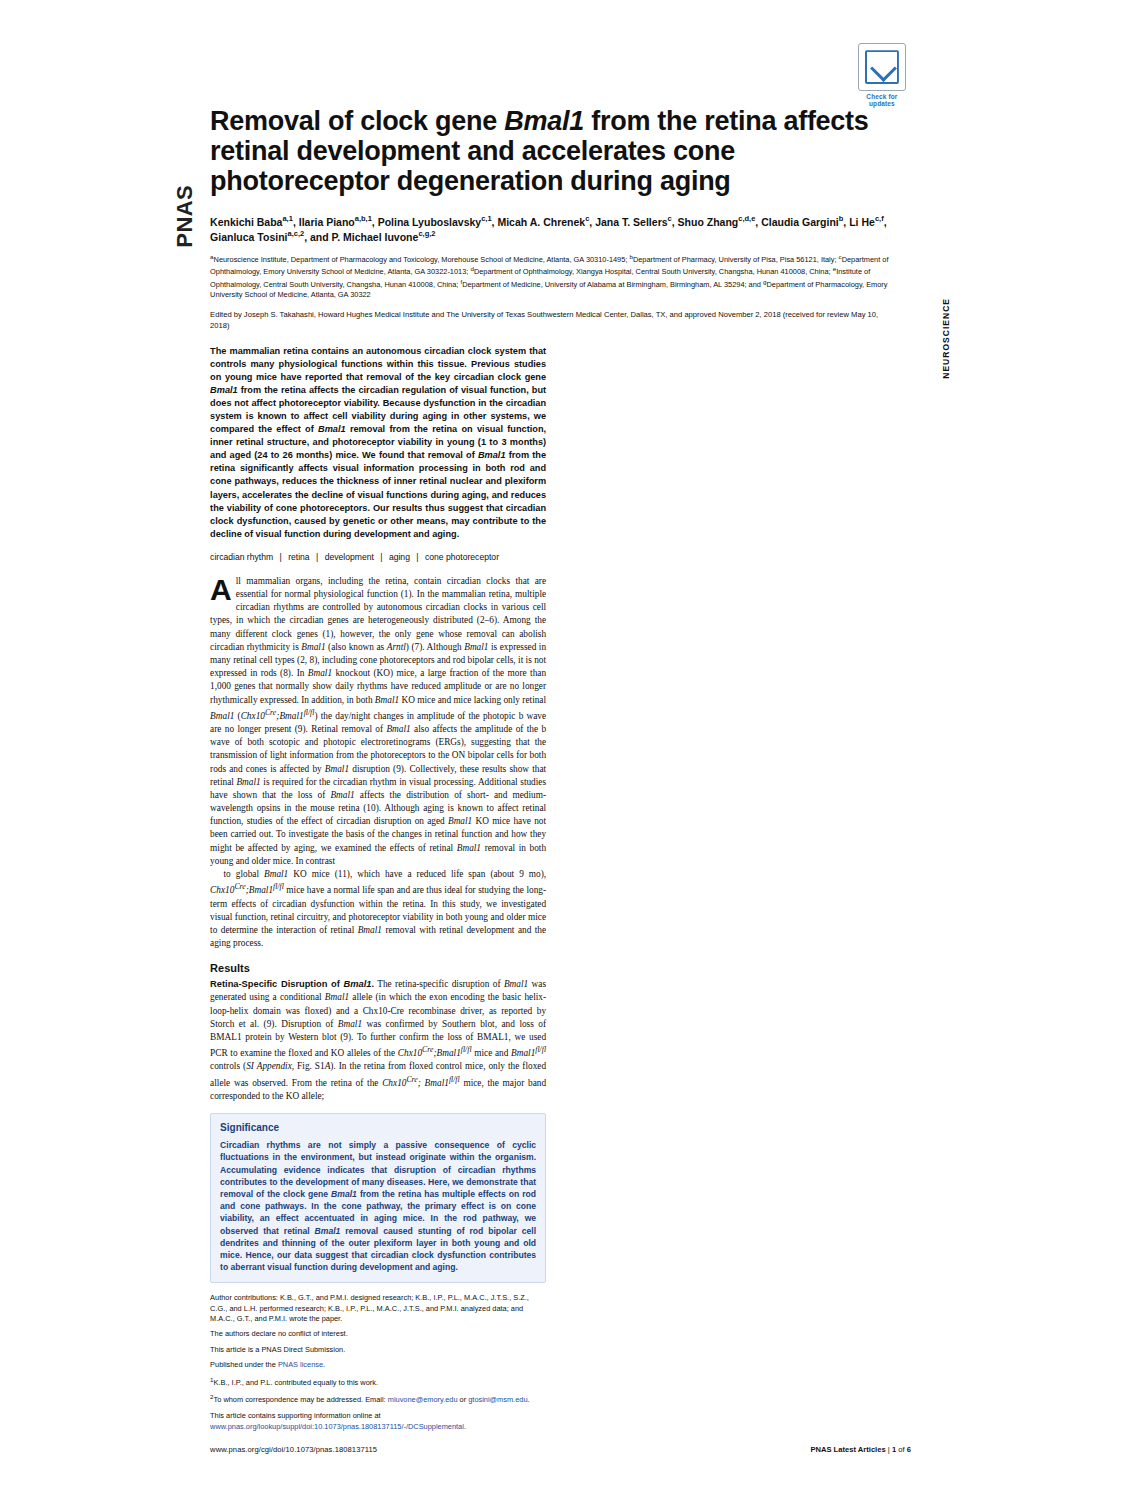PNAS
NEUROSCIENCE
Check for
updates
Removal of clock gene Bmal1 from the retina affects retinal development and accelerates cone photoreceptor degeneration during aging
Kenkichi Babaa,1, Ilaria Pianoa,b,1, Polina Lyuboslavskyc,1, Micah A. Chrenekc, Jana T. Sellersc, Shuo Zhangc,d,e, Claudia Garginib, Li Hec,f, Gianluca Tosinia,c,2, and P. Michael Iuvonec,g,2
aNeuroscience Institute, Department of Pharmacology and Toxicology, Morehouse School of Medicine, Atlanta, GA 30310-1495; bDepartment of Pharmacy, University of Pisa, Pisa 56121, Italy; cDepartment of Ophthalmology, Emory University School of Medicine, Atlanta, GA 30322-1013; dDepartment of Ophthalmology, Xiangya Hospital, Central South University, Changsha, Hunan 410008, China; eInstitute of Ophthalmology, Central South University, Changsha, Hunan 410008, China; fDepartment of Medicine, University of Alabama at Birmingham, Birmingham, AL 35294; and gDepartment of Pharmacology, Emory University School of Medicine, Atlanta, GA 30322
Edited by Joseph S. Takahashi, Howard Hughes Medical Institute and The University of Texas Southwestern Medical Center, Dallas, TX, and approved November 2, 2018 (received for review May 10, 2018)
The mammalian retina contains an autonomous circadian clock system that controls many physiological functions within this tissue. Previous studies on young mice have reported that removal of the key circadian clock gene Bmal1 from the retina affects the circadian regulation of visual function, but does not affect photoreceptor viability. Because dysfunction in the circadian system is known to affect cell viability during aging in other systems, we compared the effect of Bmal1 removal from the retina on visual function, inner retinal structure, and photoreceptor viability in young (1 to 3 months) and aged (24 to 26 months) mice. We found that removal of Bmal1 from the retina significantly affects visual information processing in both rod and cone pathways, reduces the thickness of inner retinal nuclear and plexiform layers, accelerates the decline of visual functions during aging, and reduces the viability of cone photoreceptors. Our results thus suggest that circadian clock dysfunction, caused by genetic or other means, may contribute to the decline of visual function during development and aging.
circadian rhythm | retina | development | aging | cone photoreceptor
All mammalian organs, including the retina, contain circadian clocks that are essential for normal physiological function (1). In the mammalian retina, multiple circadian rhythms are controlled by autonomous circadian clocks in various cell types, in which the circadian genes are heterogeneously distributed (2–6). Among the many different clock genes (1), however, the only gene whose removal can abolish circadian rhythmicity is Bmal1 (also known as Arntl) (7). Although Bmal1 is expressed in many retinal cell types (2, 8), including cone photoreceptors and rod bipolar cells, it is not expressed in rods (8). In Bmal1 knockout (KO) mice, a large fraction of the more than 1,000 genes that normally show daily rhythms have reduced amplitude or are no longer rhythmically expressed. In addition, in both Bmal1 KO mice and mice lacking only retinal Bmal1 (Chx10Cre;Bmal1fl/fl) the day/night changes in amplitude of the photopic b wave are no longer present (9). Retinal removal of Bmal1 also affects the amplitude of the b wave of both scotopic and photopic electroretinograms (ERGs), suggesting that the transmission of light information from the photoreceptors to the ON bipolar cells for both rods and cones is affected by Bmal1 disruption (9). Collectively, these results show that retinal Bmal1 is required for the circadian rhythm in visual processing. Additional studies have shown that the loss of Bmal1 affects the distribution of short- and medium-wavelength opsins in the mouse retina (10). Although aging is known to affect retinal function, studies of the effect of circadian disruption on aged Bmal1 KO mice have not been carried out. To investigate the basis of the changes in retinal function and how they might be affected by aging, we examined the effects of retinal Bmal1 removal in both young and older mice. In contrast
to global Bmal1 KO mice (11), which have a reduced life span (about 9 mo), Chx10Cre;Bmal1fl/fl mice have a normal life span and are thus ideal for studying the long-term effects of circadian dysfunction within the retina. In this study, we investigated visual function, retinal circuitry, and photoreceptor viability in both young and older mice to determine the interaction of retinal Bmal1 removal with retinal development and the aging process.
Results
Retina-Specific Disruption of Bmal1. The retina-specific disruption of Bmal1 was generated using a conditional Bmal1 allele (in which the exon encoding the basic helix-loop-helix domain was floxed) and a Chx10-Cre recombinase driver, as reported by Storch et al. (9). Disruption of Bmal1 was confirmed by Southern blot, and loss of BMAL1 protein by Western blot (9). To further confirm the loss of BMAL1, we used PCR to examine the floxed and KO alleles of the Chx10Cre;Bmal1fl/fl mice and Bmal1fl/fl controls (SI Appendix, Fig. S1A). In the retina from floxed control mice, only the floxed allele was observed. From the retina of the Chx10Cre; Bmal1fl/fl mice, the major band corresponded to the KO allele;
Significance
Circadian rhythms are not simply a passive consequence of cyclic fluctuations in the environment, but instead originate within the organism. Accumulating evidence indicates that disruption of circadian rhythms contributes to the development of many diseases. Here, we demonstrate that removal of the clock gene Bmal1 from the retina has multiple effects on rod and cone pathways. In the cone pathway, the primary effect is on cone viability, an effect accentuated in aging mice. In the rod pathway, we observed that retinal Bmal1 removal caused stunting of rod bipolar cell dendrites and thinning of the outer plexiform layer in both young and old mice. Hence, our data suggest that circadian clock dysfunction contributes to aberrant visual function during development and aging.
Author contributions: K.B., G.T., and P.M.I. designed research; K.B., I.P., P.L., M.A.C., J.T.S., S.Z., C.G., and L.H. performed research; K.B., I.P., P.L., M.A.C., J.T.S., and P.M.I. analyzed data; and M.A.C., G.T., and P.M.I. wrote the paper.
The authors declare no conflict of interest.
This article is a PNAS Direct Submission.
Published under the PNAS license.
1K.B., I.P., and P.L. contributed equally to this work.
2To whom correspondence may be addressed. Email: miuvone@emory.edu or gtosini@msm.edu.
This article contains supporting information online at www.pnas.org/lookup/suppl/doi:10.1073/pnas.1808137115/-/DCSupplemental.
www.pnas.org/cgi/doi/10.1073/pnas.1808137115
PNAS Latest Articles | 1 of 6